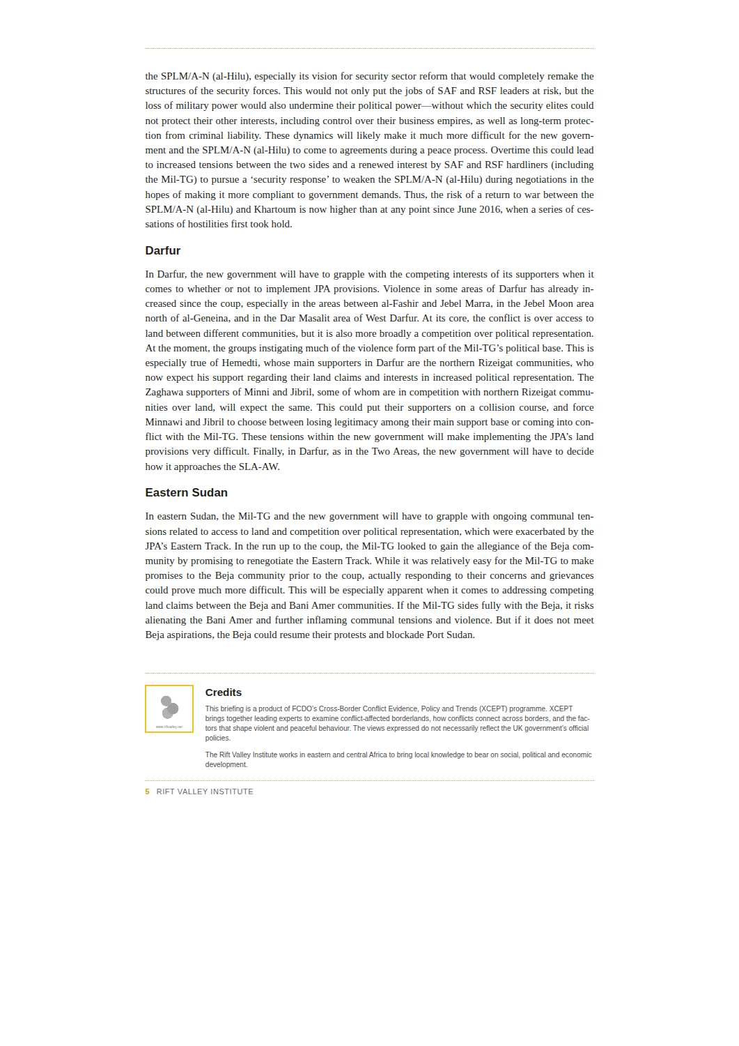the SPLM/A-N (al-Hilu), especially its vision for security sector reform that would completely remake the structures of the security forces. This would not only put the jobs of SAF and RSF leaders at risk, but the loss of military power would also undermine their political power—without which the security elites could not protect their other interests, including control over their business empires, as well as long-term protection from criminal liability. These dynamics will likely make it much more difficult for the new government and the SPLM/A-N (al-Hilu) to come to agreements during a peace process. Overtime this could lead to increased tensions between the two sides and a renewed interest by SAF and RSF hardliners (including the Mil-TG) to pursue a ‘security response’ to weaken the SPLM/A-N (al-Hilu) during negotiations in the hopes of making it more compliant to government demands. Thus, the risk of a return to war between the SPLM/A-N (al-Hilu) and Khartoum is now higher than at any point since June 2016, when a series of cessations of hostilities first took hold.
Darfur
In Darfur, the new government will have to grapple with the competing interests of its supporters when it comes to whether or not to implement JPA provisions. Violence in some areas of Darfur has already increased since the coup, especially in the areas between al-Fashir and Jebel Marra, in the Jebel Moon area north of al-Geneina, and in the Dar Masalit area of West Darfur. At its core, the conflict is over access to land between different communities, but it is also more broadly a competition over political representation. At the moment, the groups instigating much of the violence form part of the Mil-TG’s political base. This is especially true of Hemedti, whose main supporters in Darfur are the northern Rizeigat communities, who now expect his support regarding their land claims and interests in increased political representation. The Zaghawa supporters of Minni and Jibril, some of whom are in competition with northern Rizeigat communities over land, will expect the same. This could put their supporters on a collision course, and force Minnawi and Jibril to choose between losing legitimacy among their main support base or coming into conflict with the Mil-TG. These tensions within the new government will make implementing the JPA’s land provisions very difficult. Finally, in Darfur, as in the Two Areas, the new government will have to decide how it approaches the SLA-AW.
Eastern Sudan
In eastern Sudan, the Mil-TG and the new government will have to grapple with ongoing communal tensions related to access to land and competition over political representation, which were exacerbated by the JPA’s Eastern Track. In the run up to the coup, the Mil-TG looked to gain the allegiance of the Beja community by promising to renegotiate the Eastern Track. While it was relatively easy for the Mil-TG to make promises to the Beja community prior to the coup, actually responding to their concerns and grievances could prove much more difficult. This will be especially apparent when it comes to addressing competing land claims between the Beja and Bani Amer communities. If the Mil-TG sides fully with the Beja, it risks alienating the Bani Amer and further inflaming communal tensions and violence. But if it does not meet Beja aspirations, the Beja could resume their protests and blockade Port Sudan.
www.riftvalley.net
Credits
This briefing is a product of FCDO’s Cross-Border Conflict Evidence, Policy and Trends (XCEPT) programme. XCEPT brings together leading experts to examine conflict-affected borderlands, how conflicts connect across borders, and the factors that shape violent and peaceful behaviour. The views expressed do not necessarily reflect the UK government’s official policies.
The Rift Valley Institute works in eastern and central Africa to bring local knowledge to bear on social, political and economic development.
5 RIFT VALLEY INSTITUTE